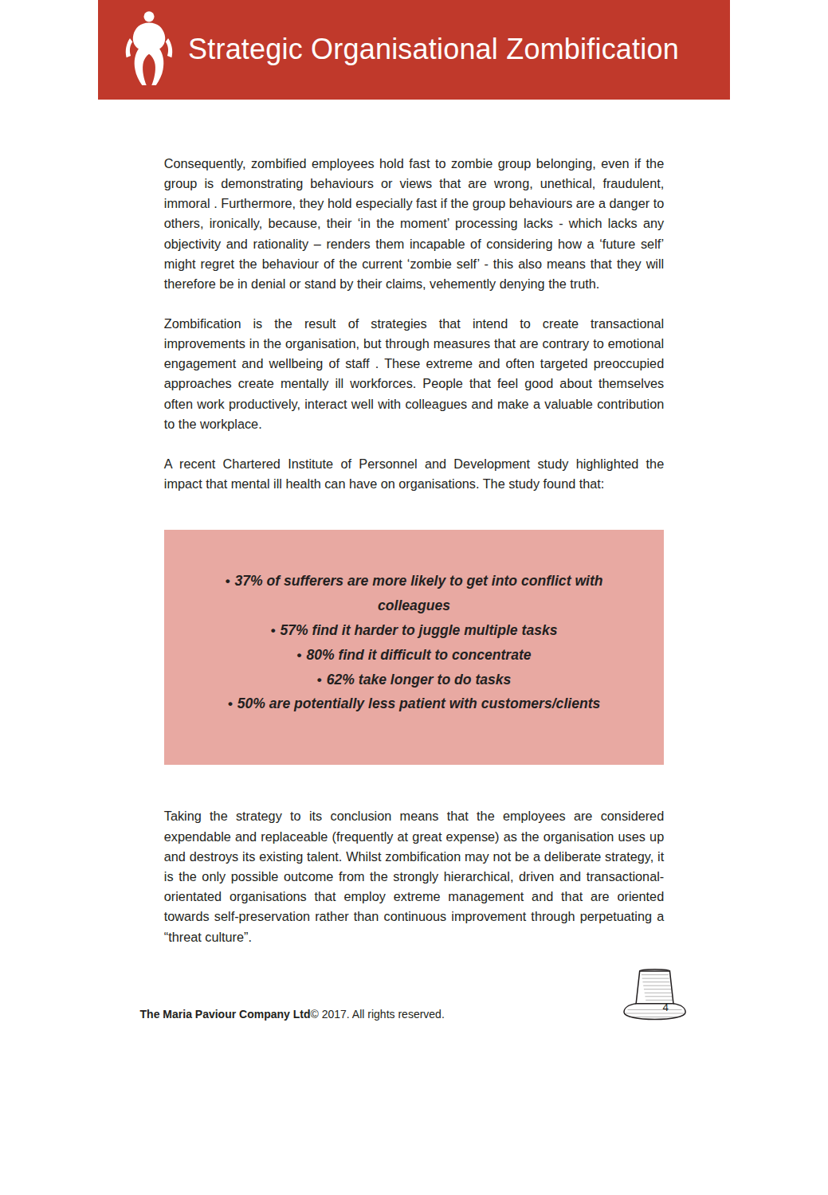Strategic Organisational Zombification
Consequently, zombified employees hold fast to zombie group belonging, even if the group is demonstrating behaviours or views that are wrong, unethical, fraudulent, immoral . Furthermore, they hold especially fast if the group behaviours are a danger to others, ironically, because, their ‘in the moment’ processing lacks - which lacks any objectivity and rationality – renders them incapable of considering how a ‘future self’ might regret the behaviour of the current ‘zombie self’ - this also means that they will therefore be in denial or stand by their claims, vehemently denying the truth.
Zombification is the result of strategies that intend to create transactional improvements in the organisation, but through measures that are contrary to emotional engagement and wellbeing of staff . These extreme and often targeted preoccupied approaches create mentally ill workforces. People that feel good about themselves often work productively, interact well with colleagues and make a valuable contribution to the workplace.
A recent Chartered Institute of Personnel and Development study highlighted the impact that mental ill health can have on organisations. The study found that:
37% of sufferers are more likely to get into conflict with colleagues
57% find it harder to juggle multiple tasks
80% find it difficult to concentrate
62% take longer to do tasks
50% are potentially less patient with customers/clients
Taking the strategy to its conclusion means that the employees are considered expendable and replaceable (frequently at great expense) as the organisation uses up and destroys its existing talent. Whilst zombification may not be a deliberate strategy, it is the only possible outcome from the strongly hierarchical, driven and transactional- orientated organisations that employ extreme management and that are oriented towards self-preservation rather than continuous improvement through perpetuating a “threat culture”.
The Maria Paviour Company Ltd© 2017. All rights reserved.
4